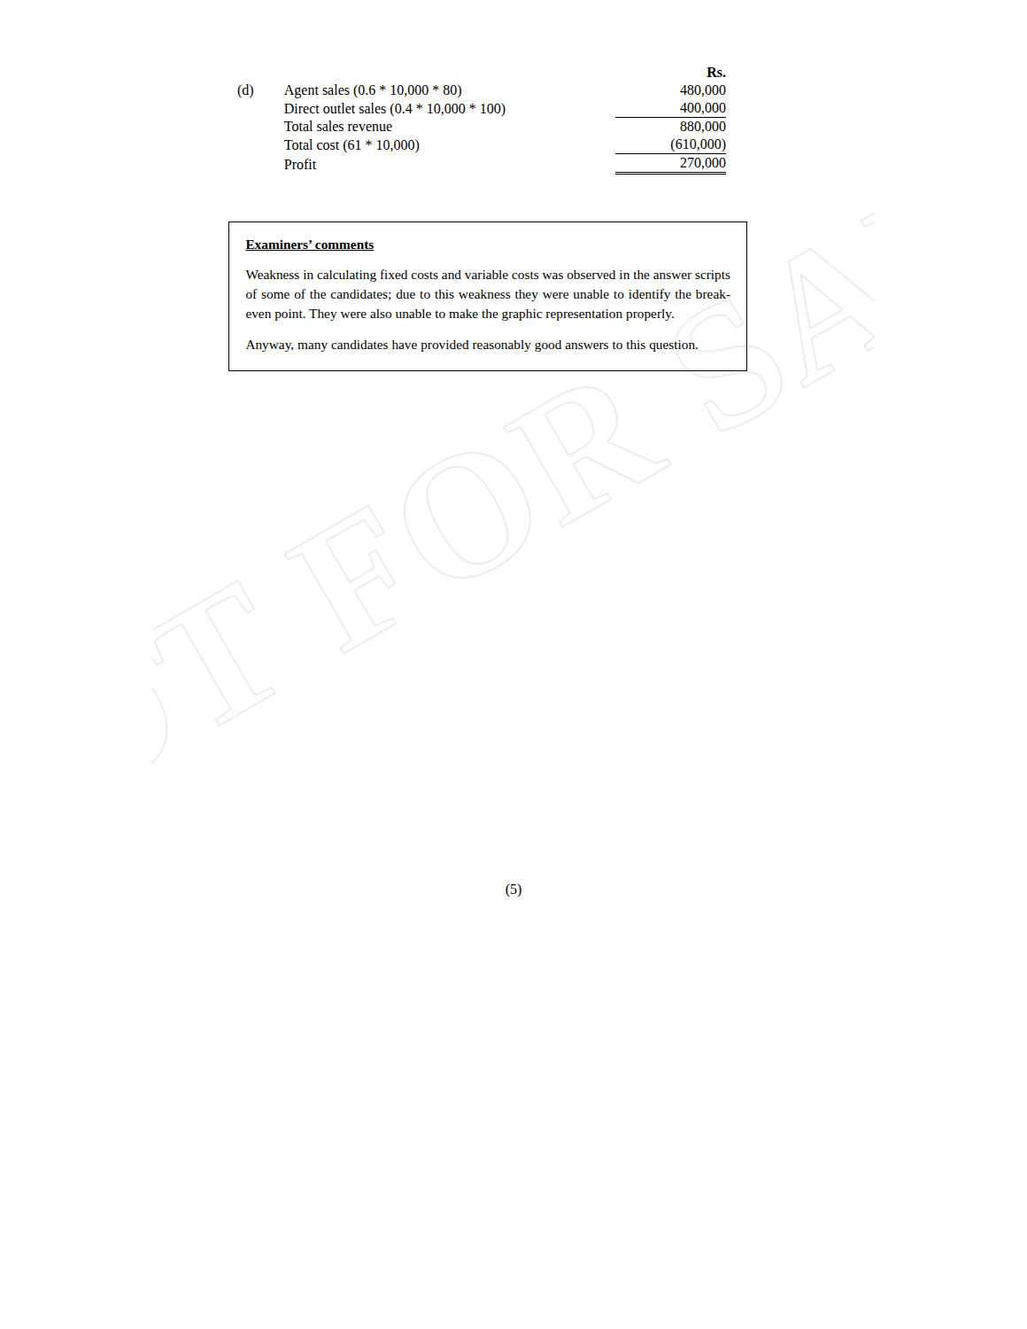NOT FOR SALE
| | | Rs. |
| (d) | Agent sales (0.6 * 10,000 * 80) | 480,000 |
| | Direct outlet sales (0.4 * 10,000 * 100) | 400,000 |
| | Total sales revenue | 880,000 |
| | Total cost (61 * 10,000) | (610,000) |
| | Profit | 270,000 |
Examiners’ comments
Weakness in calculating fixed costs and variable costs was observed in the answer scripts of some of the candidates; due to this weakness they were unable to identify the break-even point. They were also unable to make the graphic representation properly.
Anyway, many candidates have provided reasonably good answers to this question.
(5)